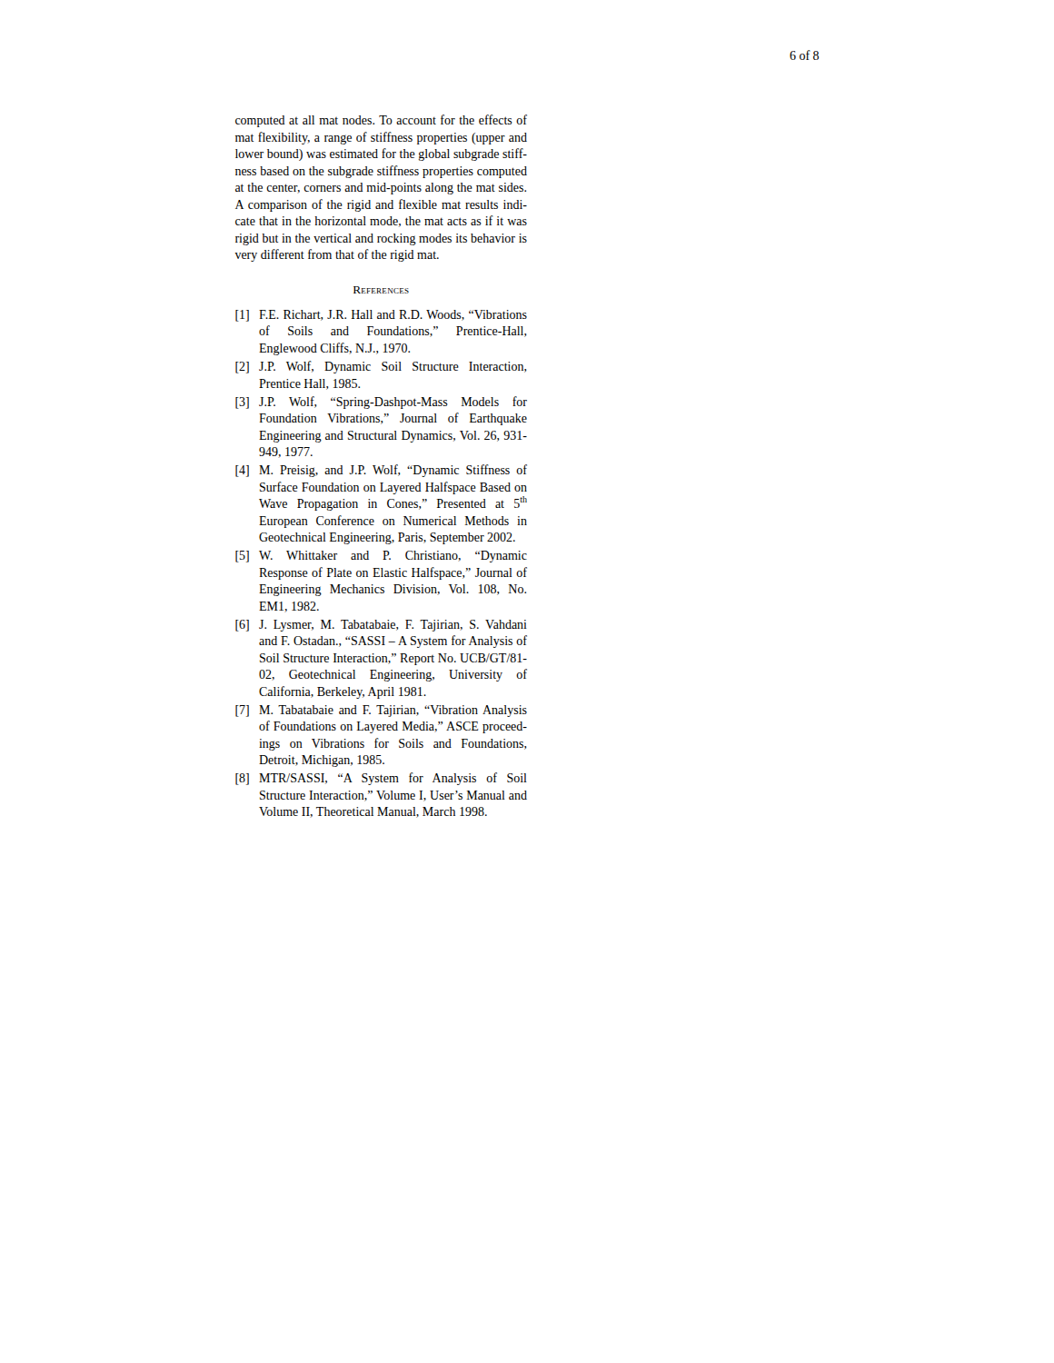6 of 8
computed at all mat nodes. To account for the effects of mat flexibility, a range of stiffness properties (upper and lower bound) was estimated for the global subgrade stiffness based on the subgrade stiffness properties computed at the center, corners and mid-points along the mat sides. A comparison of the rigid and flexible mat results indicate that in the horizontal mode, the mat acts as if it was rigid but in the vertical and rocking modes its behavior is very different from that of the rigid mat.
References
[1] F.E. Richart, J.R. Hall and R.D. Woods, “Vibrations of Soils and Foundations,” Prentice-Hall, Englewood Cliffs, N.J., 1970.
[2] J.P. Wolf, Dynamic Soil Structure Interaction, Prentice Hall, 1985.
[3] J.P. Wolf, “Spring-Dashpot-Mass Models for Foundation Vibrations,” Journal of Earthquake Engineering and Structural Dynamics, Vol. 26, 931-949, 1977.
[4] M. Preisig, and J.P. Wolf, “Dynamic Stiffness of Surface Foundation on Layered Halfspace Based on Wave Propagation in Cones,” Presented at 5th European Conference on Numerical Methods in Geotechnical Engineering, Paris, September 2002.
[5] W. Whittaker and P. Christiano, “Dynamic Response of Plate on Elastic Halfspace,” Journal of Engineering Mechanics Division, Vol. 108, No. EM1, 1982.
[6] J. Lysmer, M. Tabatabaie, F. Tajirian, S. Vahdani and F. Ostadan., “SASSI – A System for Analysis of Soil Structure Interaction,” Report No. UCB/GT/81-02, Geotechnical Engineering, University of California, Berkeley, April 1981.
[7] M. Tabatabaie and F. Tajirian, “Vibration Analysis of Foundations on Layered Media,” ASCE proceedings on Vibrations for Soils and Foundations, Detroit, Michigan, 1985.
[8] MTR/SASSI, “A System for Analysis of Soil Structure Interaction,” Volume I, User’s Manual and Volume II, Theoretical Manual, March 1998.